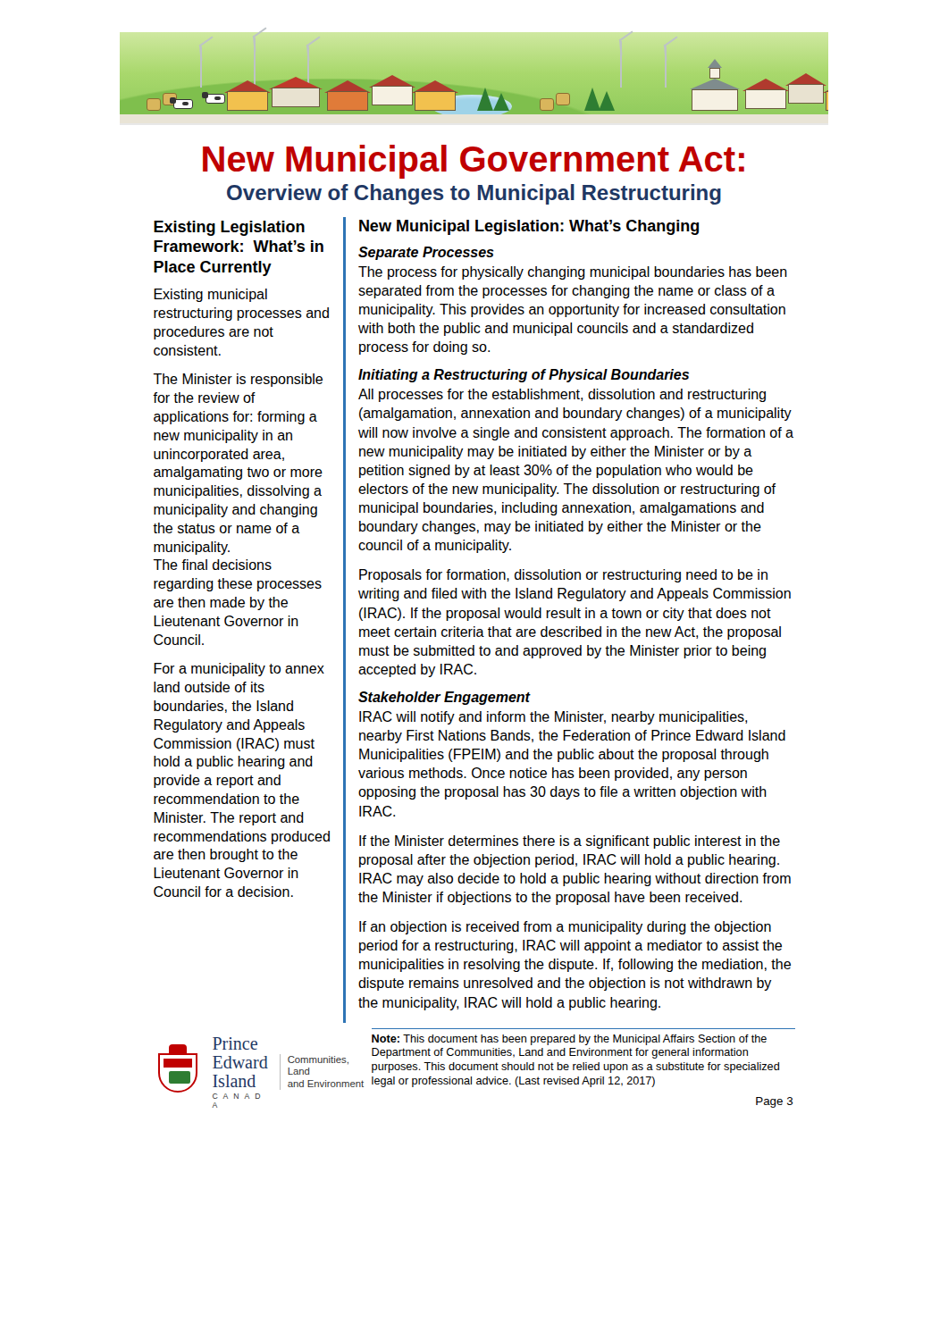New Municipal Government Act:
Overview of Changes to Municipal Restructuring
Existing Legislation Framework: What’s in Place Currently
Existing municipal restructuring processes and procedures are not consistent.
The Minister is responsible for the review of applications for: forming a new municipality in an unincorporated area, amalgamating two or more municipalities, dissolving a municipality and changing the status or name of a municipality.
The final decisions regarding these processes are then made by the Lieutenant Governor in Council.
For a municipality to annex land outside of its boundaries, the Island Regulatory and Appeals Commission (IRAC) must hold a public hearing and provide a report and recommendation to the Minister. The report and recommendations produced are then brought to the Lieutenant Governor in Council for a decision.
New Municipal Legislation: What’s Changing
Separate Processes
The process for physically changing municipal boundaries has been separated from the processes for changing the name or class of a municipality. This provides an opportunity for increased consultation with both the public and municipal councils and a standardized process for doing so.
Initiating a Restructuring of Physical Boundaries
All processes for the establishment, dissolution and restructuring (amalgamation, annexation and boundary changes) of a municipality will now involve a single and consistent approach. The formation of a new municipality may be initiated by either the Minister or by a petition signed by at least 30% of the population who would be electors of the new municipality. The dissolution or restructuring of municipal boundaries, including annexation, amalgamations and boundary changes, may be initiated by either the Minister or the council of a municipality.
Proposals for formation, dissolution or restructuring need to be in writing and filed with the Island Regulatory and Appeals Commission (IRAC). If the proposal would result in a town or city that does not meet certain criteria that are described in the new Act, the proposal must be submitted to and approved by the Minister prior to being accepted by IRAC.
Stakeholder Engagement
IRAC will notify and inform the Minister, nearby municipalities, nearby First Nations Bands, the Federation of Prince Edward Island Municipalities (FPEIM) and the public about the proposal through various methods. Once notice has been provided, any person opposing the proposal has 30 days to file a written objection with IRAC.
If the Minister determines there is a significant public interest in the proposal after the objection period, IRAC will hold a public hearing. IRAC may also decide to hold a public hearing without direction from the Minister if objections to the proposal have been received.
If an objection is received from a municipality during the objection period for a restructuring, IRAC will appoint a mediator to assist the municipalities in resolving the dispute. If, following the mediation, the dispute remains unresolved and the objection is not withdrawn by the municipality, IRAC will hold a public hearing.
Prince
Edward
Island C A N A D A
Communities, Land
and Environment
Note: This document has been prepared by the Municipal Affairs Section of the Department of Communities, Land and Environment for general information purposes. This document should not be relied upon as a substitute for specialized legal or professional advice. (Last revised April 12, 2017)
Page 3